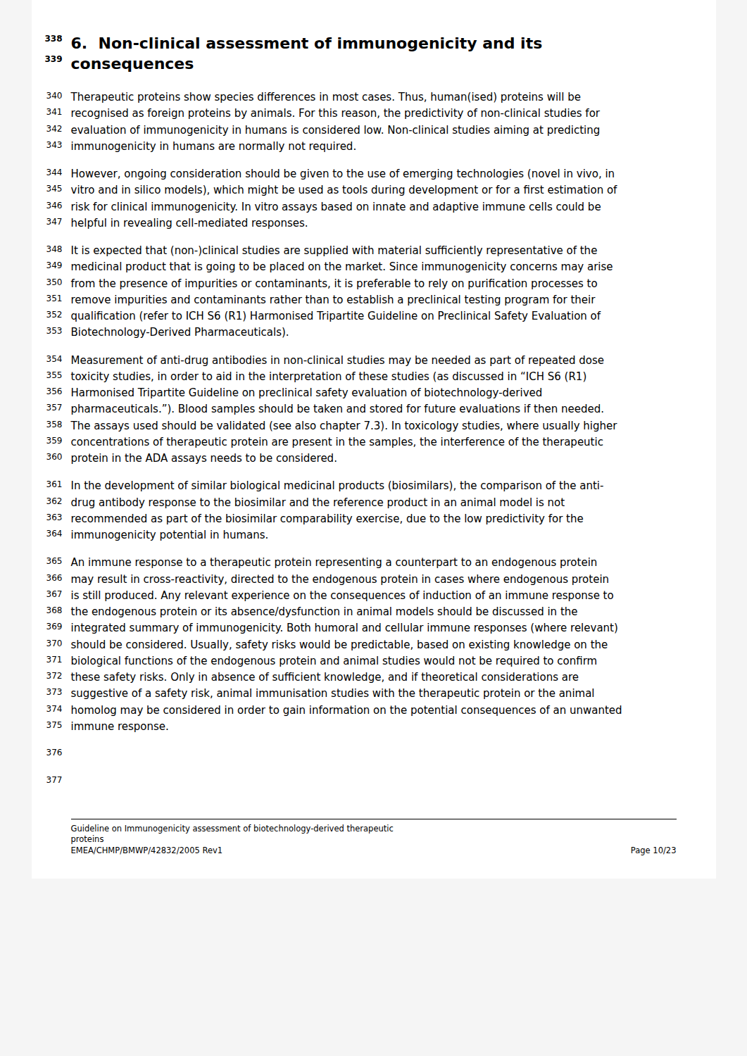3386. Non-clinical assessment of immunogenicity and its
339consequences
340 Therapeutic proteins show species differences in most cases. Thus, human(ised) proteins will be
341recognised as foreign proteins by animals. For this reason, the predictivity of non-clinical studies for
342evaluation of immunogenicity in humans is considered low. Non-clinical studies aiming at predicting
343immunogenicity in humans are normally not required.
344 However, ongoing consideration should be given to the use of emerging technologies (novel in vivo, in
345vitro and in silico models), which might be used as tools during development or for a first estimation of
346risk for clinical immunogenicity. In vitro assays based on innate and adaptive immune cells could be
347helpful in revealing cell-mediated responses.
348 It is expected that (non-)clinical studies are supplied with material sufficiently representative of the
349medicinal product that is going to be placed on the market. Since immunogenicity concerns may arise
350from the presence of impurities or contaminants, it is preferable to rely on purification processes to
351remove impurities and contaminants rather than to establish a preclinical testing program for their
352qualification (refer to ICH S6 (R1) Harmonised Tripartite Guideline on Preclinical Safety Evaluation of
353 Biotechnology-Derived Pharmaceuticals).
354 Measurement of anti-drug antibodies in non-clinical studies may be needed as part of repeated dose
355toxicity studies, in order to aid in the interpretation of these studies (as discussed in “ICH S6 (R1)
356 Harmonised Tripartite Guideline on preclinical safety evaluation of biotechnology-derived
357pharmaceuticals.”). Blood samples should be taken and stored for future evaluations if then needed.
358 The assays used should be validated (see also chapter 7.3). In toxicology studies, where usually higher
359concentrations of therapeutic protein are present in the samples, the interference of the therapeutic
360protein in the ADA assays needs to be considered.
361 In the development of similar biological medicinal products (biosimilars), the comparison of the anti-
362drug antibody response to the biosimilar and the reference product in an animal model is not
363recommended as part of the biosimilar comparability exercise, due to the low predictivity for the
364immunogenicity potential in humans.
365 An immune response to a therapeutic protein representing a counterpart to an endogenous protein
366may result in cross-reactivity, directed to the endogenous protein in cases where endogenous protein
367is still produced. Any relevant experience on the consequences of induction of an immune response to
368the endogenous protein or its absence/dysfunction in animal models should be discussed in the
369integrated summary of immunogenicity. Both humoral and cellular immune responses (where relevant)
370should be considered. Usually, safety risks would be predictable, based on existing knowledge on the
371biological functions of the endogenous protein and animal studies would not be required to confirm
372these safety risks. Only in absence of sufficient knowledge, and if theoretical considerations are
373suggestive of a safety risk, animal immunisation studies with the therapeutic protein or the animal
374homolog may be considered in order to gain information on the potential consequences of an unwanted
375immune response.
376
377
Guideline on Immunogenicity assessment of biotechnology-derived therapeutic proteins EMEA/CHMP/BMWP/42832/2005 Rev1
Page 10/23